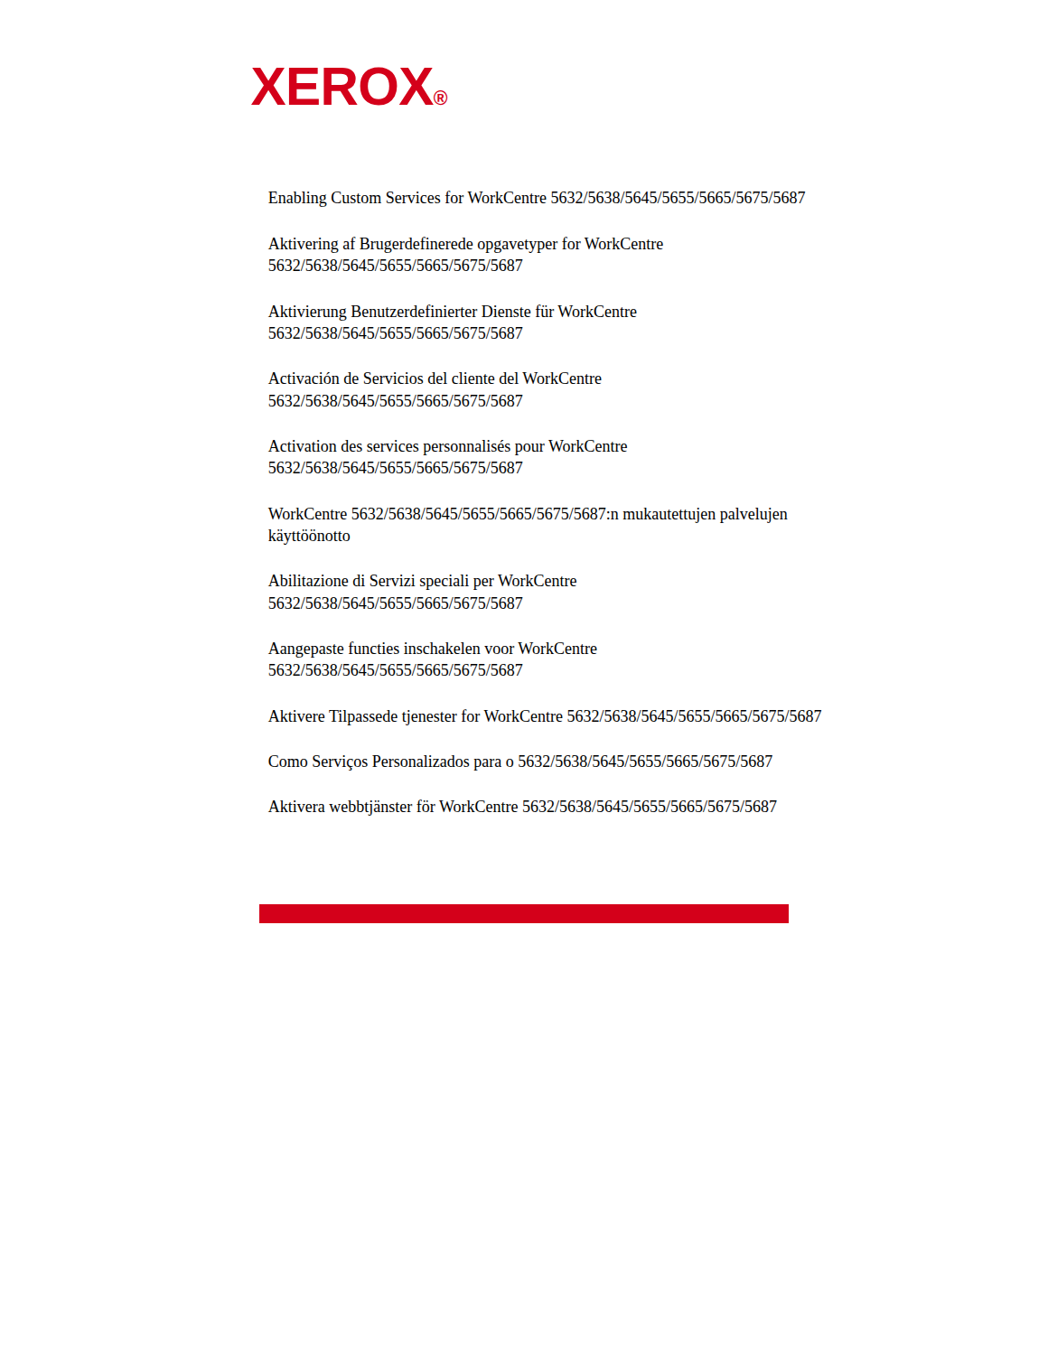XEROX®
Enabling Custom Services for WorkCentre 5632/5638/5645/5655/5665/5675/5687
Aktivering af Brugerdefinerede opgavetyper for WorkCentre
5632/5638/5645/5655/5665/5675/5687
Aktivierung Benutzerdefinierter Dienste für WorkCentre
5632/5638/5645/5655/5665/5675/5687
Activación de Servicios del cliente del WorkCentre
5632/5638/5645/5655/5665/5675/5687
Activation des services personnalisés pour WorkCentre
5632/5638/5645/5655/5665/5675/5687
WorkCentre 5632/5638/5645/5655/5665/5675/5687:n mukautettujen palvelujen
käyttöönotto
Abilitazione di Servizi speciali per WorkCentre
5632/5638/5645/5655/5665/5675/5687
Aangepaste functies inschakelen voor WorkCentre
5632/5638/5645/5655/5665/5675/5687
Aktivere Tilpassede tjenester for WorkCentre 5632/5638/5645/5655/5665/5675/5687
Como Serviços Personalizados para o 5632/5638/5645/5655/5665/5675/5687
Aktivera webbtjänster för WorkCentre 5632/5638/5645/5655/5665/5675/5687